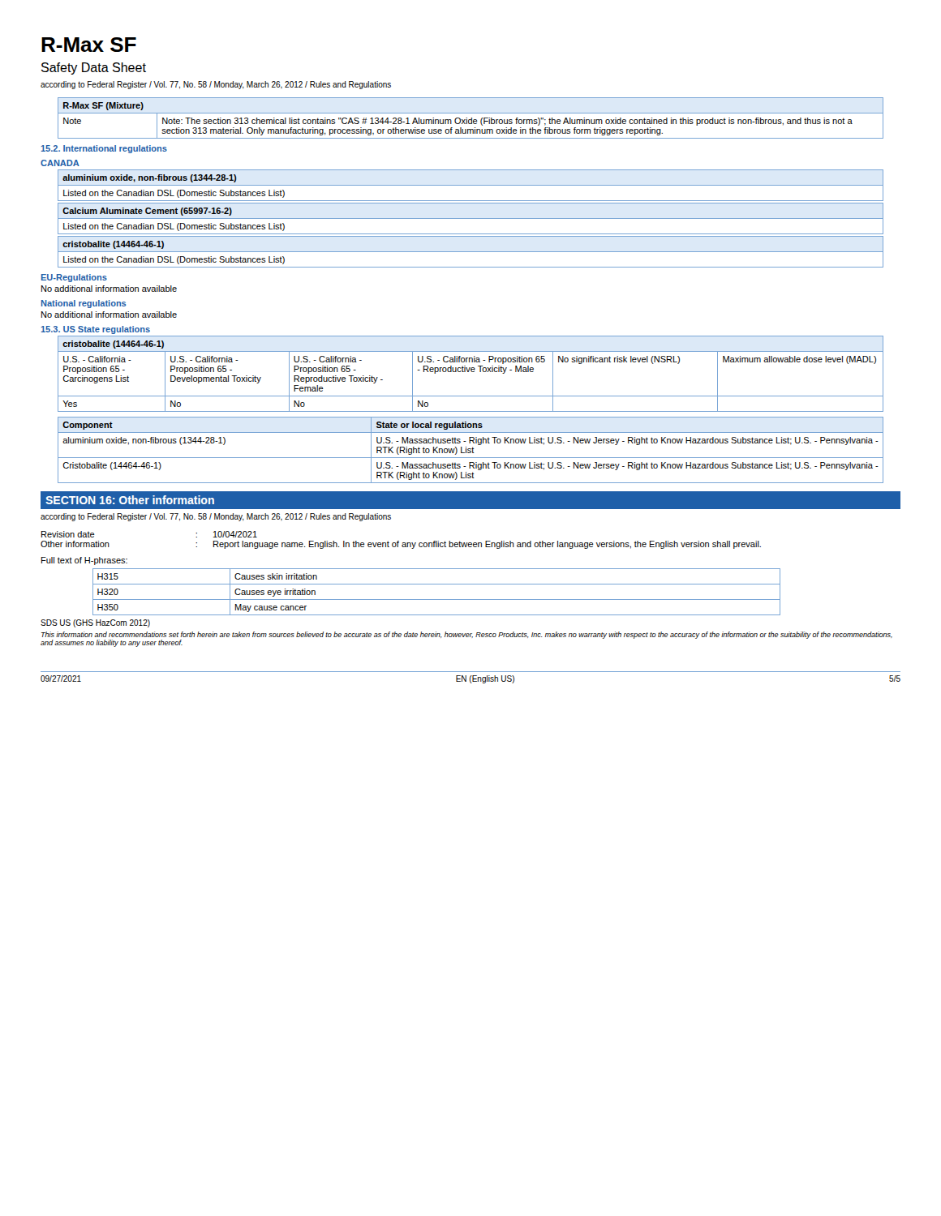R-Max SF
Safety Data Sheet
according to Federal Register / Vol. 77, No. 58 / Monday, March 26, 2012 / Rules and Regulations
| R-Max SF (Mixture) |
| Note | Note: The section 313 chemical list contains "CAS # 1344-28-1 Aluminum Oxide (Fibrous forms)"; the Aluminum oxide contained in this product is non-fibrous, and thus is not a section 313 material. Only manufacturing, processing, or otherwise use of aluminum oxide in the fibrous form triggers reporting. |
15.2. International regulations
CANADA
| aluminium oxide, non-fibrous (1344-28-1) |
| Listed on the Canadian DSL (Domestic Substances List) |
| Calcium Aluminate Cement (65997-16-2) |
| Listed on the Canadian DSL (Domestic Substances List) |
| cristobalite (14464-46-1) |
| Listed on the Canadian DSL (Domestic Substances List) |
EU-Regulations
No additional information available
National regulations
No additional information available
15.3. US State regulations
| cristobalite (14464-46-1) |
| U.S. - California - Proposition 65 - Carcinogens List | U.S. - California - Proposition 65 - Developmental Toxicity | U.S. - California - Proposition 65 - Reproductive Toxicity - Female | U.S. - California - Proposition 65 - Reproductive Toxicity - Male | No significant risk level (NSRL) | Maximum allowable dose level (MADL) |
| Yes | No | No | No | | |
| Component | State or local regulations |
| aluminium oxide, non-fibrous (1344-28-1) | U.S. - Massachusetts - Right To Know List; U.S. - New Jersey - Right to Know Hazardous Substance List; U.S. - Pennsylvania - RTK (Right to Know) List |
| Cristobalite (14464-46-1) | U.S. - Massachusetts - Right To Know List; U.S. - New Jersey - Right to Know Hazardous Substance List; U.S. - Pennsylvania - RTK (Right to Know) List |
SECTION 16: Other information
according to Federal Register / Vol. 77, No. 58 / Monday, March 26, 2012 / Rules and Regulations
| Revision date | : | 10/04/2021 |
| Other information | : | Report language name. English. In the event of any conflict between English and other language versions, the English version shall prevail. |
Full text of H-phrases:
| H315 | Causes skin irritation |
| H320 | Causes eye irritation |
| H350 | May cause cancer |
SDS US (GHS HazCom 2012)
This information and recommendations set forth herein are taken from sources believed to be accurate as of the date herein, however, Resco Products, Inc. makes no warranty with respect to the accuracy of the information or the suitability of the recommendations, and assumes no liability to any user thereof.
09/27/2021 EN (English US) 5/5